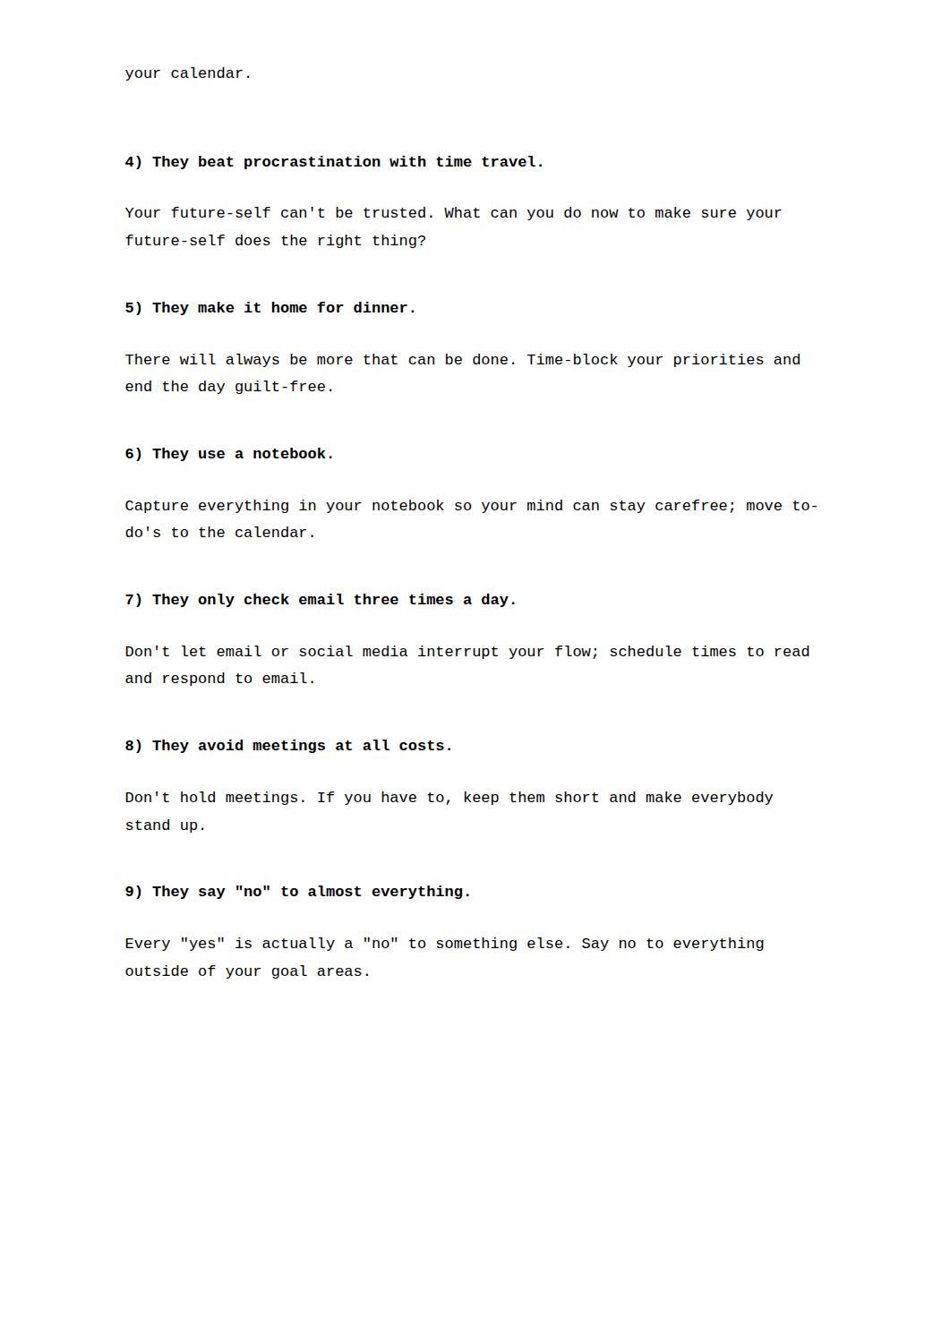your calendar.
4) They beat procrastination with time travel.
Your future-self can't be trusted. What can you do now to make sure your future-self does the right thing?
5) They make it home for dinner.
There will always be more that can be done. Time-block your priorities and end the day guilt-free.
6) They use a notebook.
Capture everything in your notebook so your mind can stay carefree; move to-do's to the calendar.
7) They only check email three times a day.
Don't let email or social media interrupt your flow; schedule times to read and respond to email.
8) They avoid meetings at all costs.
Don't hold meetings. If you have to, keep them short and make everybody stand up.
9) They say "no" to almost everything.
Every "yes" is actually a "no" to something else. Say no to everything outside of your goal areas.